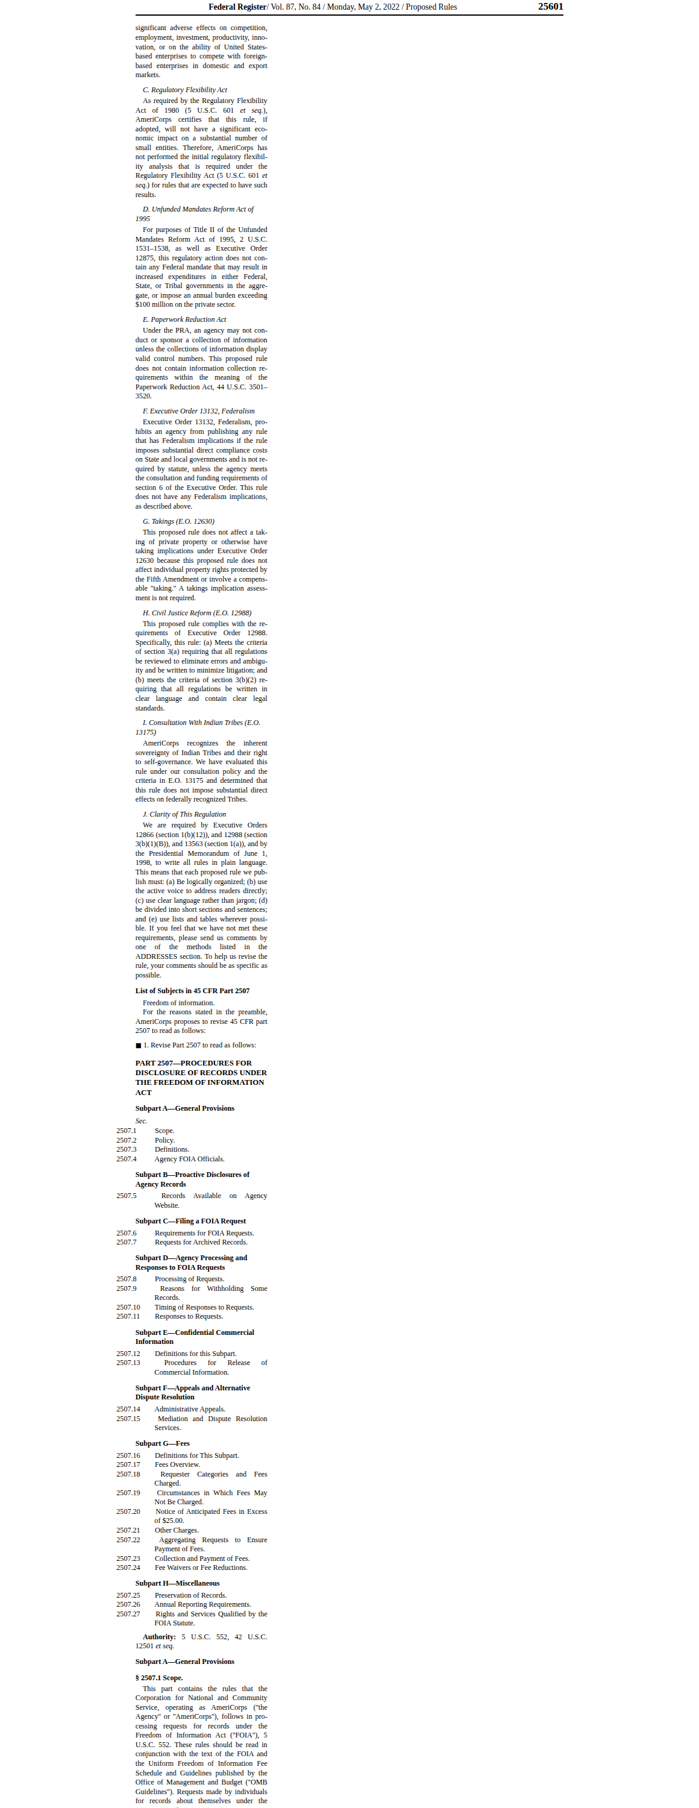Federal Register/ Vol. 87, No. 84 / Monday, May 2, 2022 / Proposed Rules
25601
significant adverse effects on competition, employment, investment, productivity, innovation, or on the ability of United States-based enterprises to compete with foreign-based enterprises in domestic and export markets.
C. Regulatory Flexibility Act
As required by the Regulatory Flexibility Act of 1980 (5 U.S.C. 601 et seq.), AmeriCorps certifies that this rule, if adopted, will not have a significant economic impact on a substantial number of small entities. Therefore, AmeriCorps has not performed the initial regulatory flexibility analysis that is required under the Regulatory Flexibility Act (5 U.S.C. 601 et seq.) for rules that are expected to have such results.
D. Unfunded Mandates Reform Act of 1995
For purposes of Title II of the Unfunded Mandates Reform Act of 1995, 2 U.S.C. 1531–1538, as well as Executive Order 12875, this regulatory action does not contain any Federal mandate that may result in increased expenditures in either Federal, State, or Tribal governments in the aggregate, or impose an annual burden exceeding $100 million on the private sector.
E. Paperwork Reduction Act
Under the PRA, an agency may not conduct or sponsor a collection of information unless the collections of information display valid control numbers. This proposed rule does not contain information collection requirements within the meaning of the Paperwork Reduction Act, 44 U.S.C. 3501–3520.
F. Executive Order 13132, Federalism
Executive Order 13132, Federalism, prohibits an agency from publishing any rule that has Federalism implications if the rule imposes substantial direct compliance costs on State and local governments and is not required by statute, unless the agency meets the consultation and funding requirements of section 6 of the Executive Order. This rule does not have any Federalism implications, as described above.
G. Takings (E.O. 12630)
This proposed rule does not affect a taking of private property or otherwise have taking implications under Executive Order 12630 because this proposed rule does not affect individual property rights protected by the Fifth Amendment or involve a compensable ''taking.'' A takings implication assessment is not required.
H. Civil Justice Reform (E.O. 12988)
This proposed rule complies with the requirements of Executive Order 12988. Specifically, this rule: (a) Meets the criteria of section 3(a) requiring that all regulations be reviewed to eliminate errors and ambiguity and be written to minimize litigation; and (b) meets the criteria of section 3(b)(2) requiring that all regulations be written in clear language and contain clear legal standards.
I. Consultation With Indian Tribes (E.O. 13175)
AmeriCorps recognizes the inherent sovereignty of Indian Tribes and their right to self-governance. We have evaluated this rule under our consultation policy and the criteria in E.O. 13175 and determined that this rule does not impose substantial direct effects on federally recognized Tribes.
J. Clarity of This Regulation
We are required by Executive Orders 12866 (section 1(b)(12)), and 12988 (section 3(b)(1)(B)), and 13563 (section 1(a)), and by the Presidential Memorandum of June 1, 1998, to write all rules in plain language. This means that each proposed rule we publish must: (a) Be logically organized; (b) use the active voice to address readers directly; (c) use clear language rather than jargon; (d) be divided into short sections and sentences; and (e) use lists and tables wherever possible. If you feel that we have not met these requirements, please send us comments by one of the methods listed in the ADDRESSES section. To help us revise the rule, your comments should be as specific as possible.
List of Subjects in 45 CFR Part 2507
Freedom of information.
For the reasons stated in the preamble, AmeriCorps proposes to revise 45 CFR part 2507 to read as follows:
■ 1. Revise Part 2507 to read as follows:
PART 2507—PROCEDURES FOR DISCLOSURE OF RECORDS UNDER THE FREEDOM OF INFORMATION ACT
Subpart A—General Provisions
Sec.
2507.1 Scope.
2507.2 Policy.
2507.3 Definitions.
2507.4 Agency FOIA Officials.
Subpart B—Proactive Disclosures of Agency Records
2507.5 Records Available on Agency Website.
Subpart C—Filing a FOIA Request
2507.6 Requirements for FOIA Requests.
2507.7 Requests for Archived Records.
Subpart D—Agency Processing and Responses to FOIA Requests
2507.8 Processing of Requests.
2507.9 Reasons for Withholding Some Records.
2507.10 Timing of Responses to Requests.
2507.11 Responses to Requests.
Subpart E—Confidential Commercial Information
2507.12 Definitions for this Subpart.
2507.13 Procedures for Release of Commercial Information.
Subpart F—Appeals and Alternative Dispute Resolution
2507.14 Administrative Appeals.
2507.15 Mediation and Dispute Resolution Services.
Subpart G—Fees
2507.16 Definitions for This Subpart.
2507.17 Fees Overview.
2507.18 Requester Categories and Fees Charged.
2507.19 Circumstances in Which Fees May Not Be Charged.
2507.20 Notice of Anticipated Fees in Excess of $25.00.
2507.21 Other Charges.
2507.22 Aggregating Requests to Ensure Payment of Fees.
2507.23 Collection and Payment of Fees.
2507.24 Fee Waivers or Fee Reductions.
Subpart H—Miscellaneous
2507.25 Preservation of Records.
2507.26 Annual Reporting Requirements.
2507.27 Rights and Services Qualified by the FOIA Statute.
Authority: 5 U.S.C. 552, 42 U.S.C. 12501 et seq.
Subpart A—General Provisions
§ 2507.1 Scope.
This part contains the rules that the Corporation for National and Community Service, operating as AmeriCorps (''the Agency'' or ''AmeriCorps''), follows in processing requests for records under the Freedom of Information Act (''FOIA''), 5 U.S.C. 552. These rules should be read in conjunction with the text of the FOIA and the Uniform Freedom of Information Fee Schedule and Guidelines published by the Office of Management and Budget (''OMB Guidelines''). Requests made by individuals for records about themselves under the Privacy Act of 1974, 5 U.S.C. 552a, are processed in accordance with AmeriCorps' Privacy